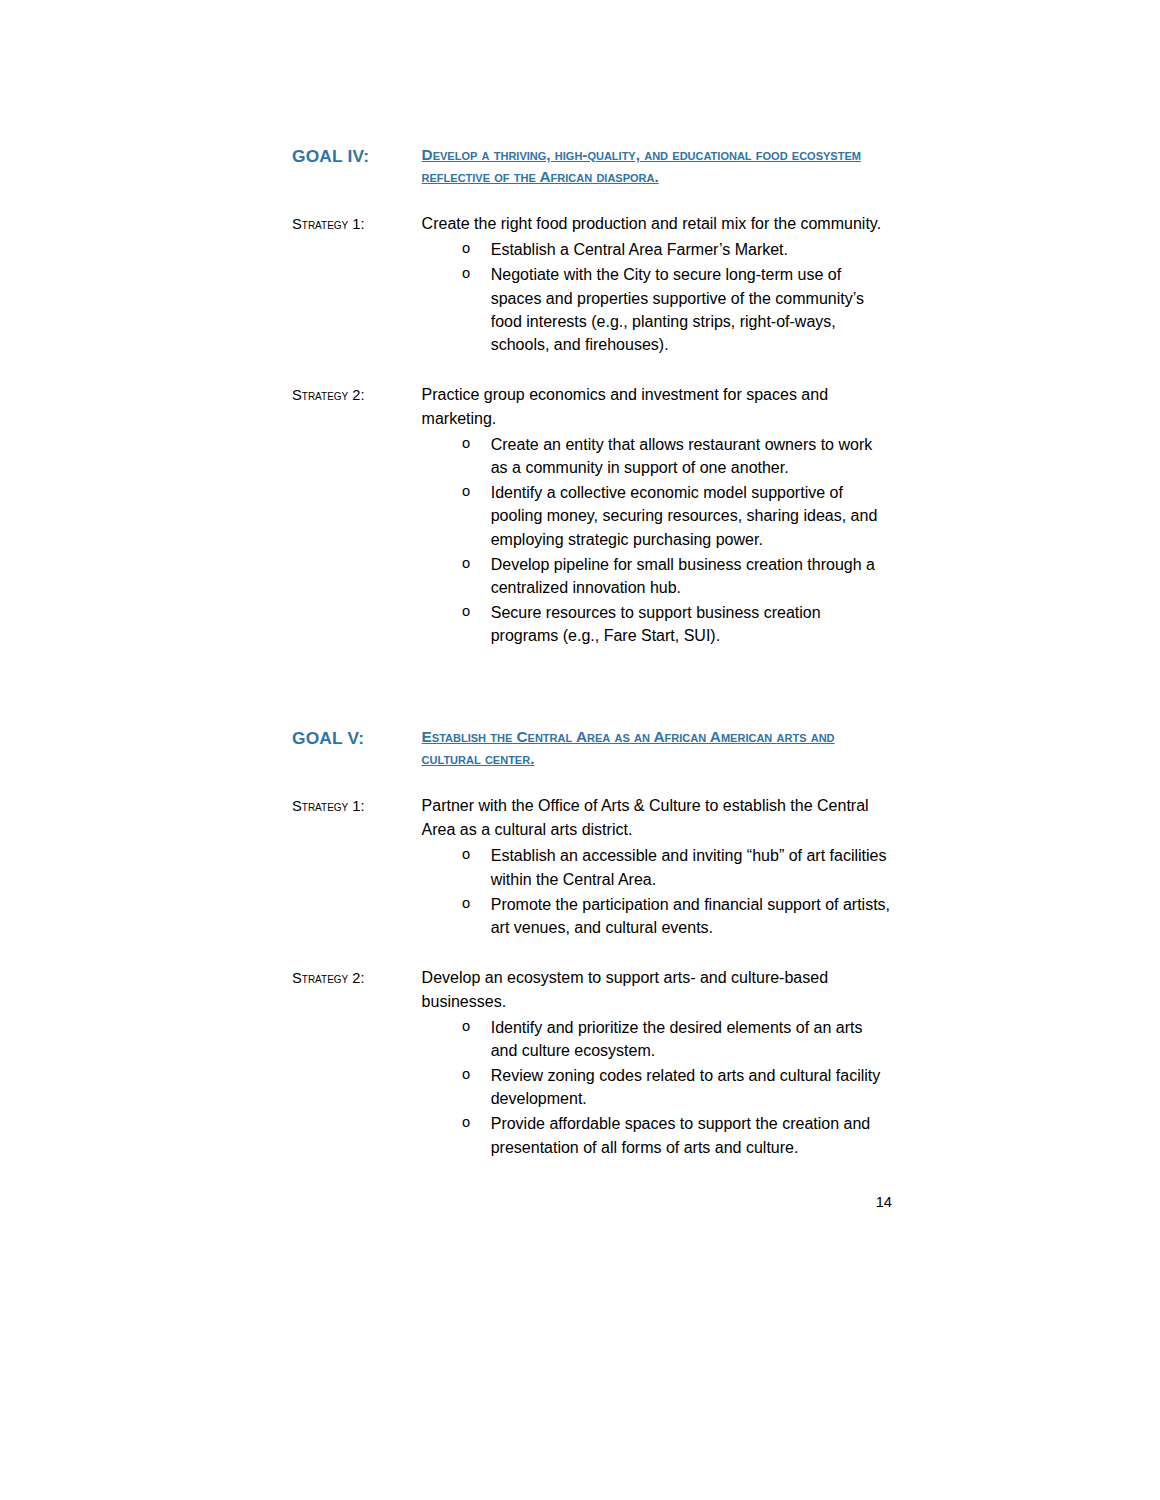GOAL IV:
Develop a thriving, high-quality, and educational food ecosystem reflective of the African diaspora.
Strategy 1:
Create the right food production and retail mix for the community.
Establish a Central Area Farmer’s Market.
Negotiate with the City to secure long-term use of spaces and properties supportive of the community’s food interests (e.g., planting strips, right-of-ways, schools, and firehouses).
Strategy 2:
Practice group economics and investment for spaces and marketing.
Create an entity that allows restaurant owners to work as a community in support of one another.
Identify a collective economic model supportive of pooling money, securing resources, sharing ideas, and employing strategic purchasing power.
Develop pipeline for small business creation through a centralized innovation hub.
Secure resources to support business creation programs (e.g., Fare Start, SUI).
GOAL V:
Establish the Central Area as an African American arts and cultural center.
Strategy 1:
Partner with the Office of Arts & Culture to establish the Central Area as a cultural arts district.
Establish an accessible and inviting “hub” of art facilities within the Central Area.
Promote the participation and financial support of artists, art venues, and cultural events.
Strategy 2:
Develop an ecosystem to support arts- and culture-based businesses.
Identify and prioritize the desired elements of an arts and culture ecosystem.
Review zoning codes related to arts and cultural facility development.
Provide affordable spaces to support the creation and presentation of all forms of arts and culture.
14